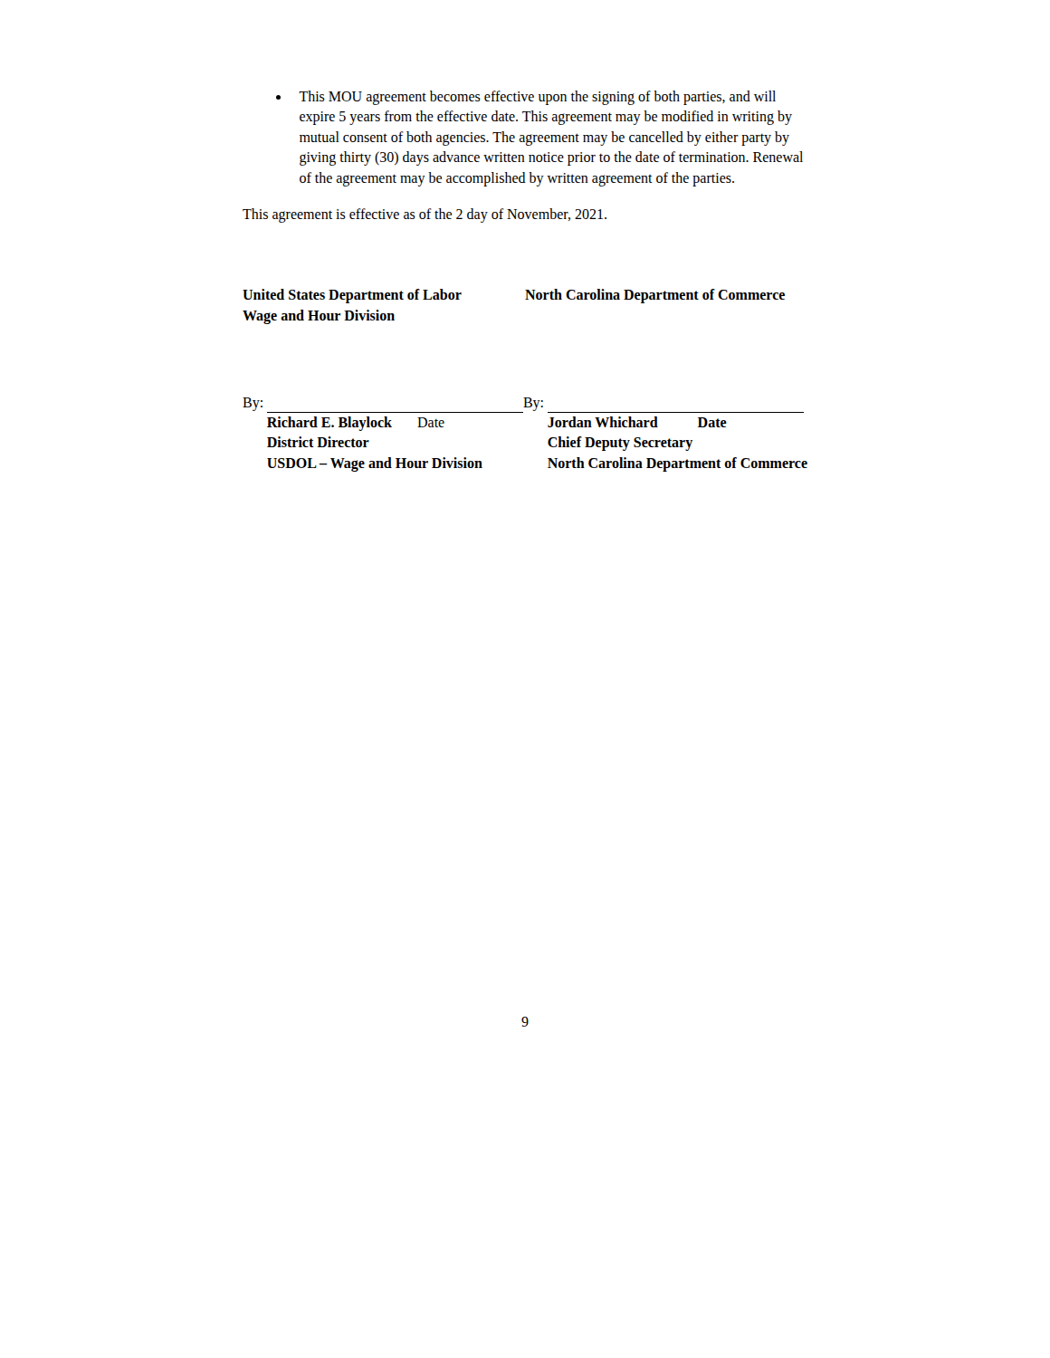This MOU agreement becomes effective upon the signing of both parties, and will expire 5 years from the effective date. This agreement may be modified in writing by mutual consent of both agencies. The agreement may be cancelled by either party by giving thirty (30) days advance written notice prior to the date of termination. Renewal of the agreement may be accomplished by written agreement of the parties.
This agreement is effective as of the 2 day of November, 2021.
| United States Department of Labor Wage and Hour Division | North Carolina Department of Commerce |
| By: | | By: | |
| | Richard E. Blaylock Date District Director USDOL – Wage and Hour Division | | Jordan Whichard Date Chief Deputy Secretary North Carolina Department of Commerce |
9